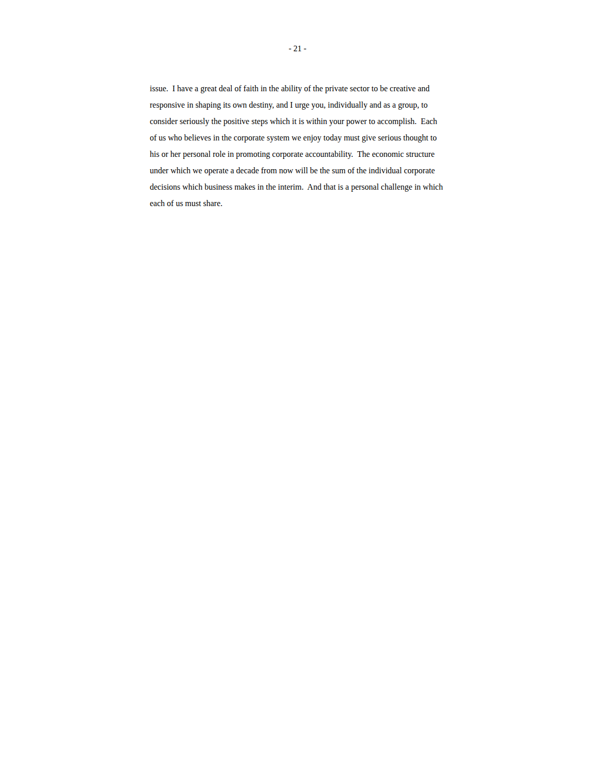- 21 -
issue. I have a great deal of faith in the ability of the private sector to be creative and responsive in shaping its own destiny, and I urge you, individually and as a group, to consider seriously the positive steps which it is within your power to accomplish. Each of us who believes in the corporate system we enjoy today must give serious thought to his or her personal role in promoting corporate accountability. The economic structure under which we operate a decade from now will be the sum of the individual corporate decisions which business makes in the interim. And that is a personal challenge in which each of us must share.